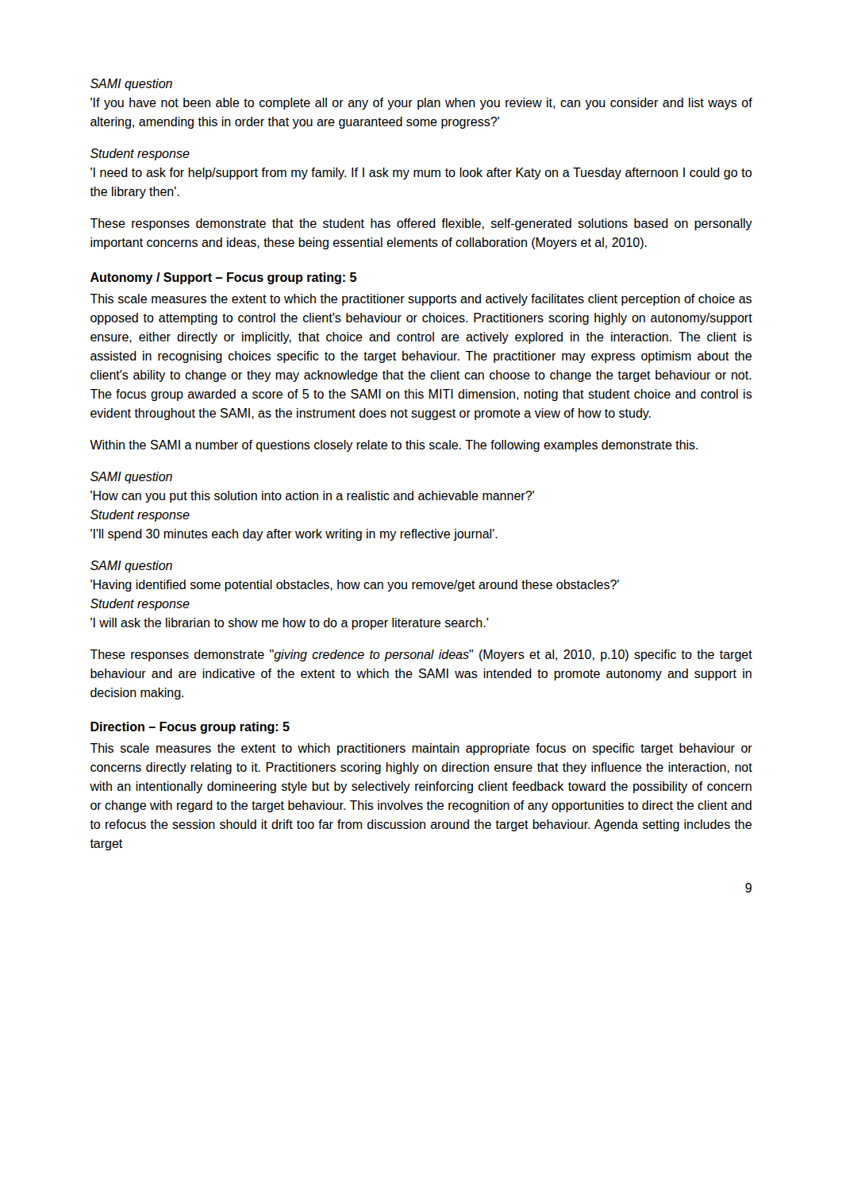SAMI question
'If you have not been able to complete all or any of your plan when you review it, can you consider and list ways of altering, amending this in order that you are guaranteed some progress?'
Student response
'I need to ask for help/support from my family. If I ask my mum to look after Katy on a Tuesday afternoon I could go to the library then'.
These responses demonstrate that the student has offered flexible, self-generated solutions based on personally important concerns and ideas, these being essential elements of collaboration (Moyers et al, 2010).
Autonomy / Support – Focus group rating: 5
This scale measures the extent to which the practitioner supports and actively facilitates client perception of choice as opposed to attempting to control the client's behaviour or choices. Practitioners scoring highly on autonomy/support ensure, either directly or implicitly, that choice and control are actively explored in the interaction. The client is assisted in recognising choices specific to the target behaviour. The practitioner may express optimism about the client's ability to change or they may acknowledge that the client can choose to change the target behaviour or not. The focus group awarded a score of 5 to the SAMI on this MITI dimension, noting that student choice and control is evident throughout the SAMI, as the instrument does not suggest or promote a view of how to study.
Within the SAMI a number of questions closely relate to this scale. The following examples demonstrate this.
SAMI question
'How can you put this solution into action in a realistic and achievable manner?'
Student response
'I'll spend 30 minutes each day after work writing in my reflective journal'.
SAMI question
'Having identified some potential obstacles, how can you remove/get around these obstacles?'
Student response
'I will ask the librarian to show me how to do a proper literature search.'
These responses demonstrate "giving credence to personal ideas" (Moyers et al, 2010, p.10) specific to the target behaviour and are indicative of the extent to which the SAMI was intended to promote autonomy and support in decision making.
Direction – Focus group rating: 5
This scale measures the extent to which practitioners maintain appropriate focus on specific target behaviour or concerns directly relating to it. Practitioners scoring highly on direction ensure that they influence the interaction, not with an intentionally domineering style but by selectively reinforcing client feedback toward the possibility of concern or change with regard to the target behaviour. This involves the recognition of any opportunities to direct the client and to refocus the session should it drift too far from discussion around the target behaviour. Agenda setting includes the target
9